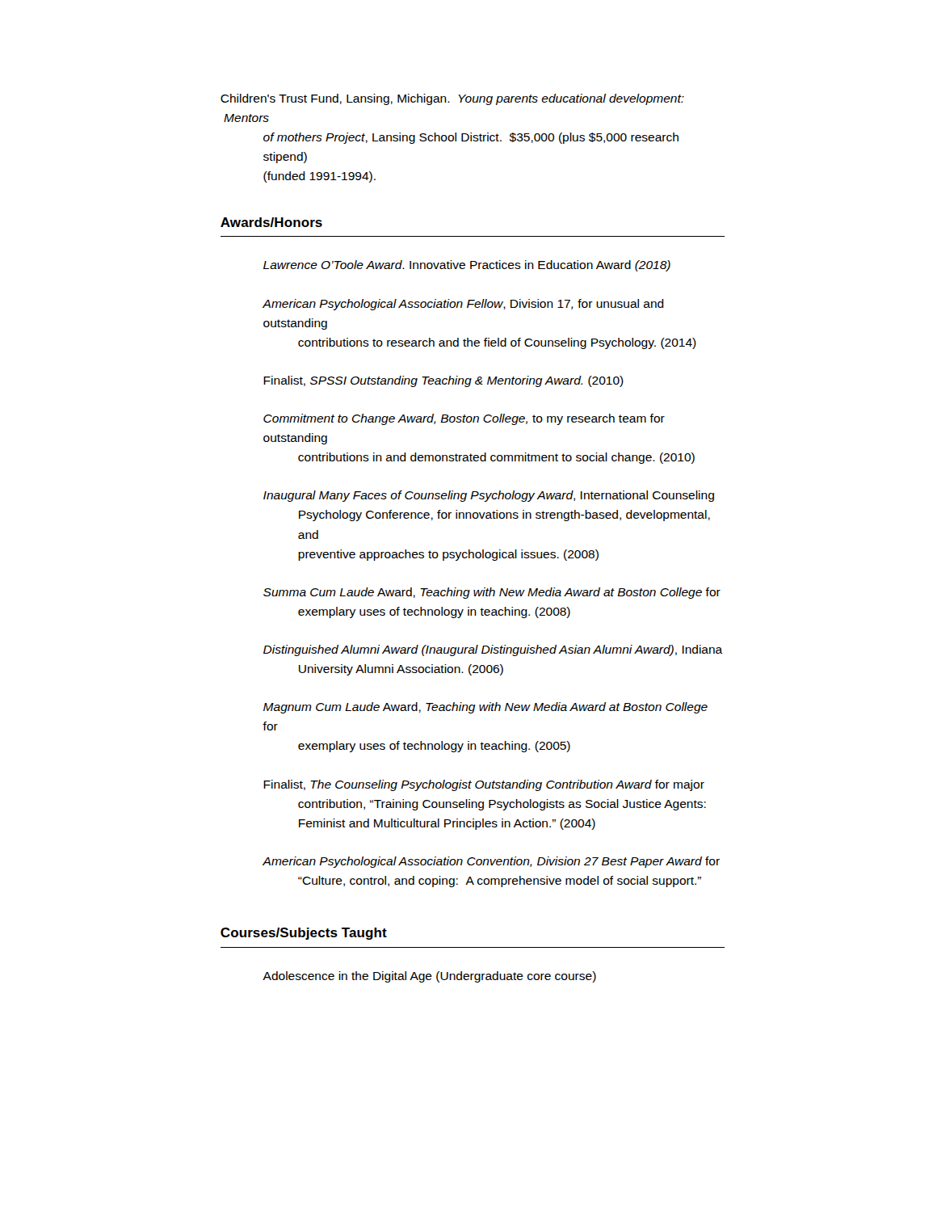Children's Trust Fund, Lansing, Michigan. Young parents educational development: Mentors of mothers Project, Lansing School District. $35,000 (plus $5,000 research stipend) (funded 1991-1994).
Awards/Honors
Lawrence O’Toole Award. Innovative Practices in Education Award (2018)
American Psychological Association Fellow, Division 17, for unusual and outstanding contributions to research and the field of Counseling Psychology. (2014)
Finalist, SPSSI Outstanding Teaching & Mentoring Award. (2010)
Commitment to Change Award, Boston College, to my research team for outstanding contributions in and demonstrated commitment to social change. (2010)
Inaugural Many Faces of Counseling Psychology Award, International Counseling Psychology Conference, for innovations in strength-based, developmental, and preventive approaches to psychological issues. (2008)
Summa Cum Laude Award, Teaching with New Media Award at Boston College for exemplary uses of technology in teaching. (2008)
Distinguished Alumni Award (Inaugural Distinguished Asian Alumni Award), Indiana University Alumni Association. (2006)
Magnum Cum Laude Award, Teaching with New Media Award at Boston College for exemplary uses of technology in teaching. (2005)
Finalist, The Counseling Psychologist Outstanding Contribution Award for major contribution, “Training Counseling Psychologists as Social Justice Agents: Feminist and Multicultural Principles in Action.” (2004)
American Psychological Association Convention, Division 27 Best Paper Award for “Culture, control, and coping: A comprehensive model of social support.”
Courses/Subjects Taught
Adolescence in the Digital Age (Undergraduate core course)